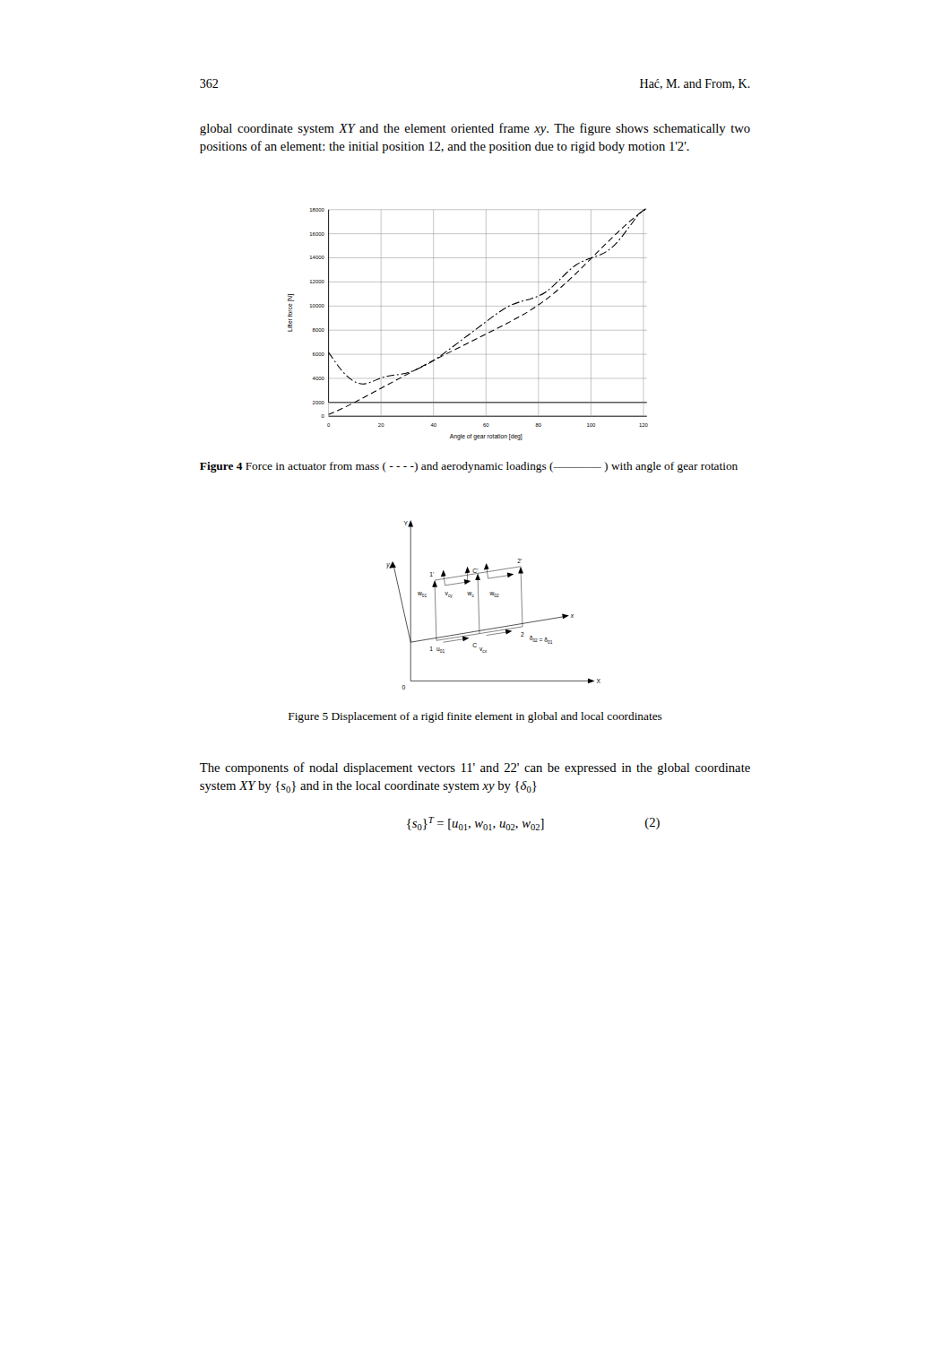362 Hać, M. and From, K.
global coordinate system XY and the element oriented frame xy. The figure shows schematically two positions of an element: the initial position 12, and the position due to rigid body motion 1'2'.
18000 16000 14000 12000 10000 8000 6000 4000 2000 0 0 20 40 60 80 100 120 Angle of gear rotation [deg] Lifter force [N]
Figure 4 Force in actuator from mass ( - - - -) and aerodynamic loadings (———— ) with angle of gear rotation
Y X 0 y x 1' 2' 1 2 C' C w01 vcy wc w02 u01 vcx δ02 = δ01
Figure 5 Displacement of a rigid finite element in global and local coordinates
The components of nodal displacement vectors 11' and 22' can be expressed in the global coordinate system XY by {s0} and in the local coordinate system xy by {δ0}
{s0}T = [u01, w01, u02, w02] (2)